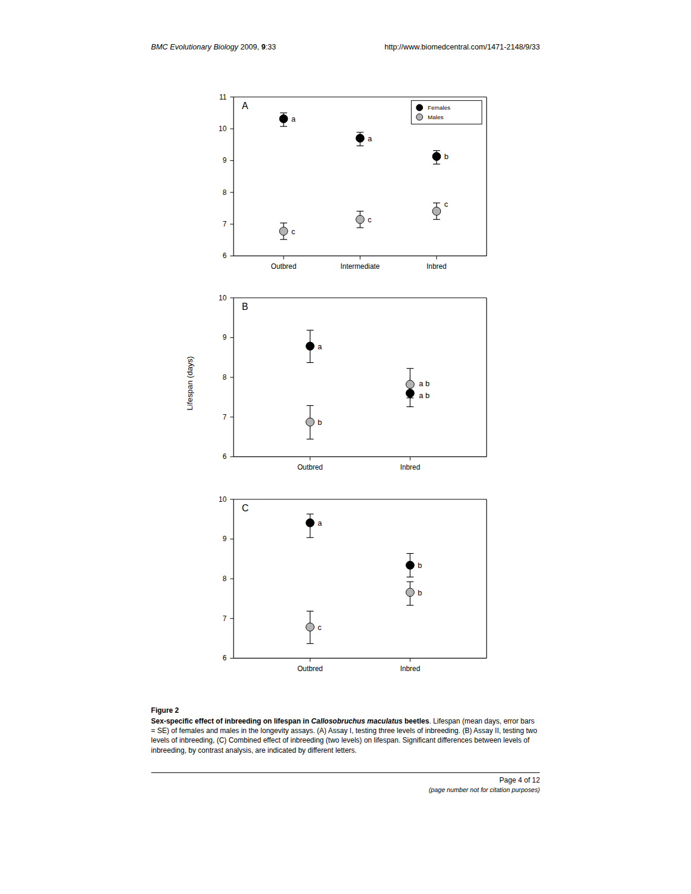BMC Evolutionary Biology 2009, 9:33
http://www.biomedcentral.com/1471-2148/9/33
Lifespan (days)
6 7 8 9 10 11 Outbred Intermediate Inbred A Females Males a a b c c c
6 7 8 9 10 Outbred Inbred B a b a b a b
6 7 8 9 10 Outbred Inbred C a c b b
Figure 2 Sex-specific effect of inbreeding on lifespan in Callosobruchus maculatus beetles. Lifespan (mean days, error bars = SE) of females and males in the longevity assays. (A) Assay I, testing three levels of inbreeding. (B) Assay II, testing two levels of inbreeding, (C) Combined effect of inbreeding (two levels) on lifespan. Significant differences between levels of inbreeding, by contrast analysis, are indicated by different letters.
Page 4 of 12
(page number not for citation purposes)